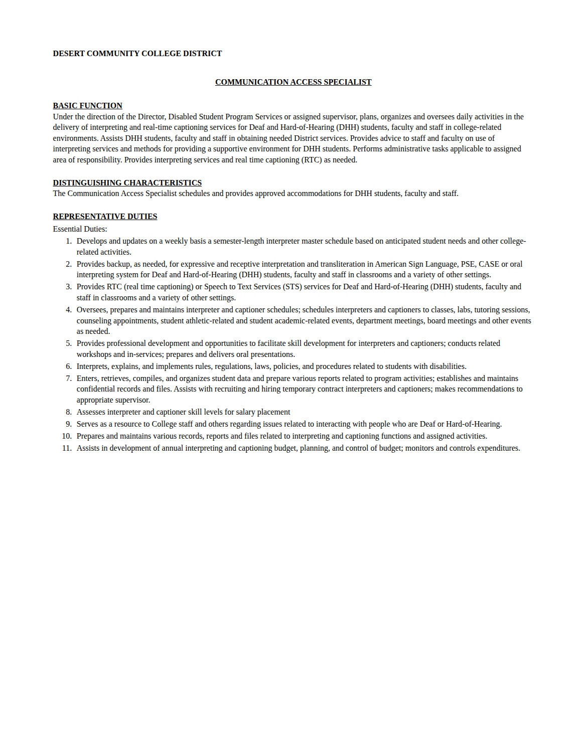DESERT COMMUNITY COLLEGE DISTRICT
COMMUNICATION ACCESS SPECIALIST
BASIC FUNCTION
Under the direction of the Director, Disabled Student Program Services or assigned supervisor, plans, organizes and oversees daily activities in the delivery of interpreting and real-time captioning services for Deaf and Hard-of-Hearing (DHH) students, faculty and staff in college-related environments. Assists DHH students, faculty and staff in obtaining needed District services. Provides advice to staff and faculty on use of interpreting services and methods for providing a supportive environment for DHH students. Performs administrative tasks applicable to assigned area of responsibility. Provides interpreting services and real time captioning (RTC) as needed.
DISTINGUISHING CHARACTERISTICS
The Communication Access Specialist schedules and provides approved accommodations for DHH students, faculty and staff.
REPRESENTATIVE DUTIES
Essential Duties:
Develops and updates on a weekly basis a semester-length interpreter master schedule based on anticipated student needs and other college-related activities.
Provides backup, as needed, for expressive and receptive interpretation and transliteration in American Sign Language, PSE, CASE or oral interpreting system for Deaf and Hard-of-Hearing (DHH) students, faculty and staff in classrooms and a variety of other settings.
Provides RTC (real time captioning) or Speech to Text Services (STS) services for Deaf and Hard-of-Hearing (DHH) students, faculty and staff in classrooms and a variety of other settings.
Oversees, prepares and maintains interpreter and captioner schedules; schedules interpreters and captioners to classes, labs, tutoring sessions, counseling appointments, student athletic-related and student academic-related events, department meetings, board meetings and other events as needed.
Provides professional development and opportunities to facilitate skill development for interpreters and captioners; conducts related workshops and in-services; prepares and delivers oral presentations.
Interprets, explains, and implements rules, regulations, laws, policies, and procedures related to students with disabilities.
Enters, retrieves, compiles, and organizes student data and prepare various reports related to program activities; establishes and maintains confidential records and files. Assists with recruiting and hiring temporary contract interpreters and captioners; makes recommendations to appropriate supervisor.
Assesses interpreter and captioner skill levels for salary placement
Serves as a resource to College staff and others regarding issues related to interacting with people who are Deaf or Hard-of-Hearing.
Prepares and maintains various records, reports and files related to interpreting and captioning functions and assigned activities.
Assists in development of annual interpreting and captioning budget, planning, and control of budget; monitors and controls expenditures.